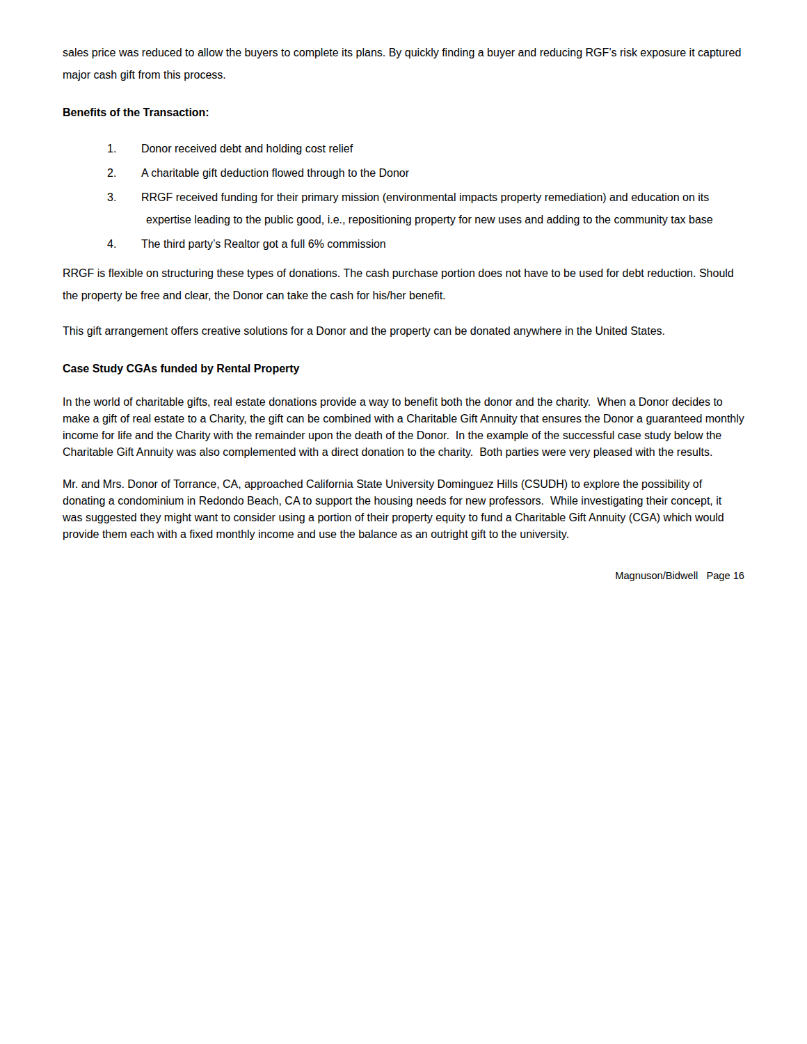sales price was reduced to allow the buyers to complete its plans. By quickly finding a buyer and reducing RGF’s risk exposure it captured major cash gift from this process.
Benefits of the Transaction:
1. Donor received debt and holding cost relief
2. A charitable gift deduction flowed through to the Donor
3. RRGF received funding for their primary mission (environmental impacts property remediation) and education on its expertise leading to the public good, i.e., repositioning property for new uses and adding to the community tax base
4. The third party’s Realtor got a full 6% commission
RRGF is flexible on structuring these types of donations. The cash purchase portion does not have to be used for debt reduction. Should the property be free and clear, the Donor can take the cash for his/her benefit.
This gift arrangement offers creative solutions for a Donor and the property can be donated anywhere in the United States.
Case Study CGAs funded by Rental Property
In the world of charitable gifts, real estate donations provide a way to benefit both the donor and the charity. When a Donor decides to make a gift of real estate to a Charity, the gift can be combined with a Charitable Gift Annuity that ensures the Donor a guaranteed monthly income for life and the Charity with the remainder upon the death of the Donor. In the example of the successful case study below the Charitable Gift Annuity was also complemented with a direct donation to the charity. Both parties were very pleased with the results.
Mr. and Mrs. Donor of Torrance, CA, approached California State University Dominguez Hills (CSUDH) to explore the possibility of donating a condominium in Redondo Beach, CA to support the housing needs for new professors. While investigating their concept, it was suggested they might want to consider using a portion of their property equity to fund a Charitable Gift Annuity (CGA) which would provide them each with a fixed monthly income and use the balance as an outright gift to the university.
Magnuson/Bidwell Page 16